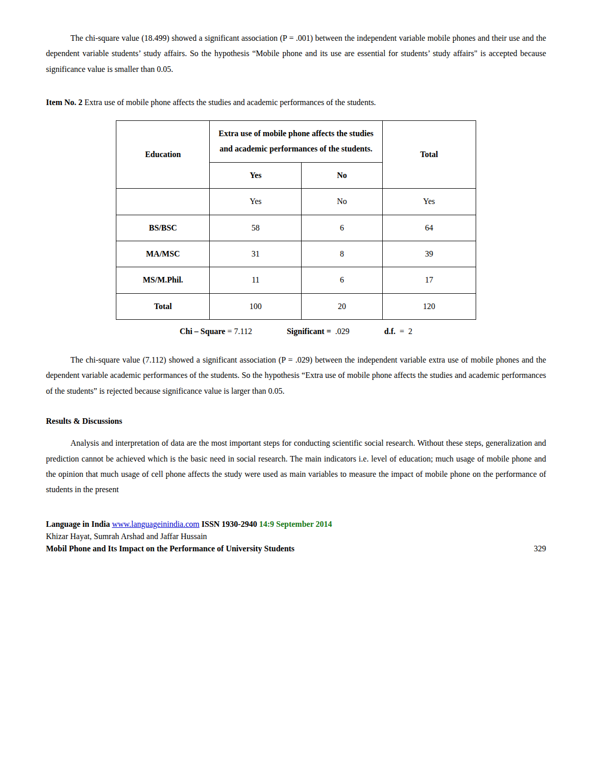The chi-square value (18.499) showed a significant association (P = .001) between the independent variable mobile phones and their use and the dependent variable students’ study affairs. So the hypothesis “Mobile phone and its use are essential for students’ study affairs" is accepted because significance value is smaller than 0.05.
Item No. 2 Extra use of mobile phone affects the studies and academic performances of the students.
| Education | Extra use of mobile phone affects the studies and academic performances of the students. | Total |
| --- | --- | --- |
| Yes | No |
| | Yes | No | Yes |
| BS/BSC | 58 | 6 | 64 |
| MA/MSC | 31 | 8 | 39 |
| MS/M.Phil. | 11 | 6 | 17 |
| Total | 100 | 20 | 120 |
Chi – Square = 7.112 Significant = .029 d.f. = 2
The chi-square value (7.112) showed a significant association (P = .029) between the independent variable extra use of mobile phones and the dependent variable academic performances of the students. So the hypothesis “Extra use of mobile phone affects the studies and academic performances of the students” is rejected because significance value is larger than 0.05.
Results & Discussions
Analysis and interpretation of data are the most important steps for conducting scientific social research. Without these steps, generalization and prediction cannot be achieved which is the basic need in social research. The main indicators i.e. level of education; much usage of mobile phone and the opinion that much usage of cell phone affects the study were used as main variables to measure the impact of mobile phone on the performance of students in the present
Language in India www.languageinindia.com ISSN 1930-2940 14:9 September 2014
Khizar Hayat, Sumrah Arshad and Jaffar Hussain
Mobil Phone and Its Impact on the Performance of University Students 329